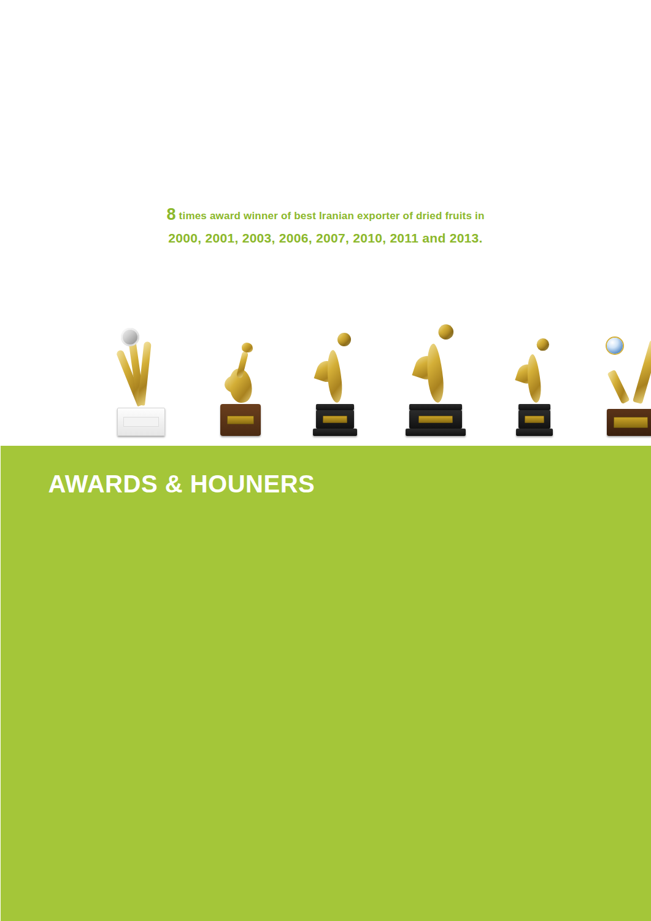8 times award winner of best Iranian exporter of dried fruits in
2000, 2001, 2003, 2006, 2007, 2010, 2011 and 2013.
Awards & Houners